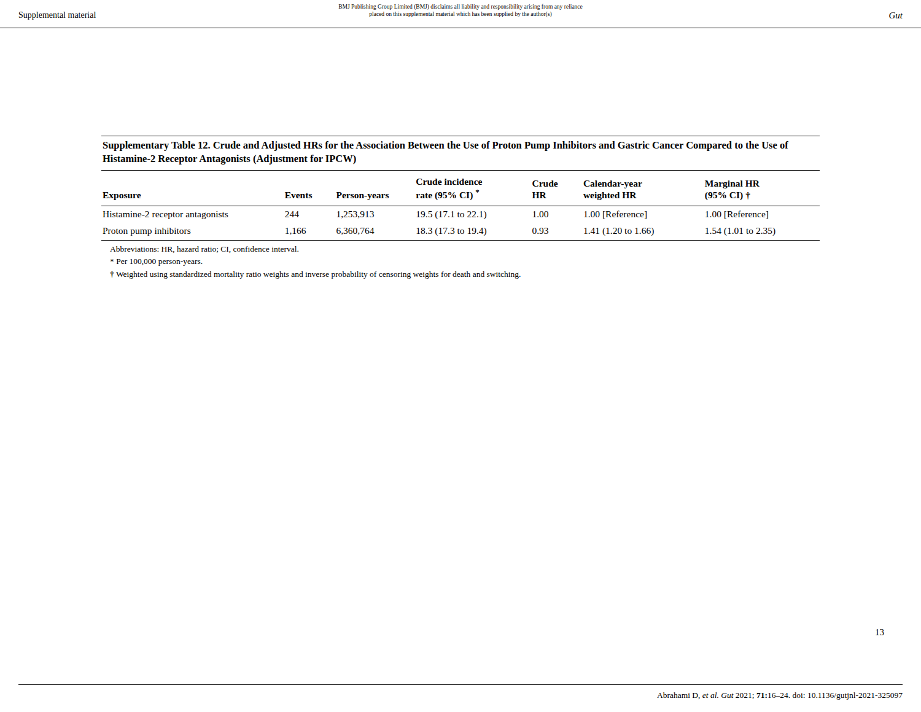Supplemental material
BMJ Publishing Group Limited (BMJ) disclaims all liability and responsibility arising from any reliance
placed on this supplemental material which has been supplied by the author(s)
Gut
Supplementary Table 12. Crude and Adjusted HRs for the Association Between the Use of Proton Pump Inhibitors and Gastric Cancer Compared to the Use of Histamine-2 Receptor Antagonists (Adjustment for IPCW)
| Exposure | Events | Person-years | Crude incidence rate (95% CI) * | Crude HR | Calendar-year weighted HR | Marginal HR (95% CI) † |
| --- | --- | --- | --- | --- | --- | --- |
| Histamine-2 receptor antagonists | 244 | 1,253,913 | 19.5 (17.1 to 22.1) | 1.00 | 1.00 [Reference] | 1.00 [Reference] |
| Proton pump inhibitors | 1,166 | 6,360,764 | 18.3 (17.3 to 19.4) | 0.93 | 1.41 (1.20 to 1.66) | 1.54 (1.01 to 2.35) |
Abbreviations: HR, hazard ratio; CI, confidence interval.
* Per 100,000 person-years.
† Weighted using standardized mortality ratio weights and inverse probability of censoring weights for death and switching.
13
Abrahami D, et al. Gut 2021; 71: 16–24. doi: 10.1136/gutjnl-2021-325097